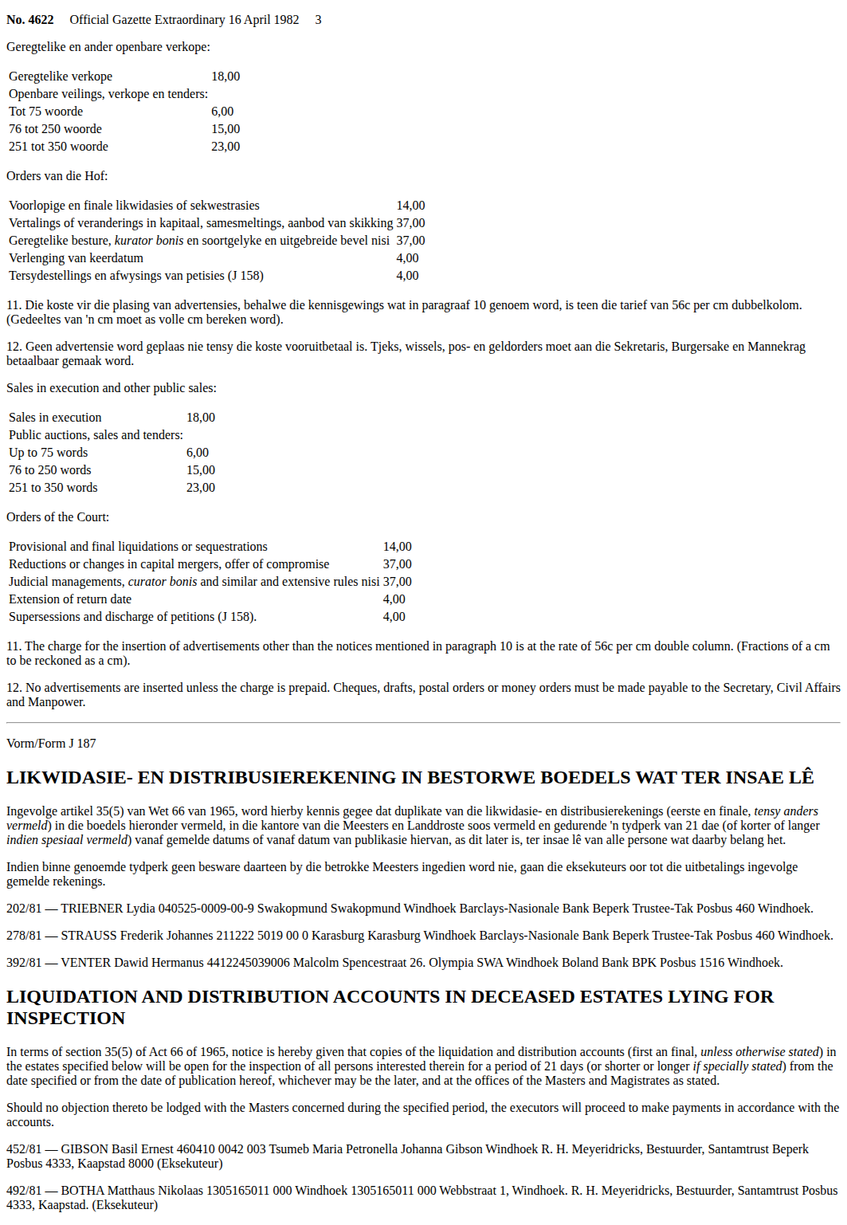No. 4622 Official Gazette Extraordinary 16 April 1982 3
Geregtelike en ander openbare verkope:
| Geregtelike verkope | 18,00 |
| Openbare veilings, verkope en tenders: | |
| Tot 75 woorde | 6,00 |
| 76 tot 250 woorde | 15,00 |
| 251 tot 350 woorde | 23,00 |
Orders van die Hof:
| Voorlopige en finale likwidasies of sekwestrasies | 14,00 |
| Vertalings of veranderings in kapitaal, samesmeltings, aanbod van skikking | 37,00 |
| Geregtelike besture, kurator bonis en soortgelyke en uitgebreide bevel nisi | 37,00 |
| Verlenging van keerdatum | 4,00 |
| Tersydestellings en afwysings van petisies (J 158) | 4,00 |
11. Die koste vir die plasing van advertensies, behalwe die kennisgewings wat in paragraaf 10 genoem word, is teen die tarief van 56c per cm dubbelkolom. (Gedeeltes van 'n cm moet as volle cm bereken word).
12. Geen advertensie word geplaas nie tensy die koste vooruitbetaal is. Tjeks, wissels, pos- en geldorders moet aan die Sekretaris, Burgersake en Mannekrag betaalbaar gemaak word.
Sales in execution and other public sales:
| Sales in execution | 18,00 |
| Public auctions, sales and tenders: | |
| Up to 75 words | 6,00 |
| 76 to 250 words | 15,00 |
| 251 to 350 words | 23,00 |
Orders of the Court:
| Provisional and final liquidations or sequestrations | 14,00 |
| Reductions or changes in capital mergers, offer of compromise | 37,00 |
| Judicial managements, curator bonis and similar and extensive rules nisi | 37,00 |
| Extension of return date | 4,00 |
| Supersessions and discharge of petitions (J 158). | 4,00 |
11. The charge for the insertion of advertisements other than the notices mentioned in paragraph 10 is at the rate of 56c per cm double column. (Fractions of a cm to be reckoned as a cm).
12. No advertisements are inserted unless the charge is prepaid. Cheques, drafts, postal orders or money orders must be made payable to the Secretary, Civil Affairs and Manpower.
Vorm/Form J 187
LIKWIDASIE- EN DISTRIBUSIEREKENING IN BESTORWE BOEDELS WAT TER INSAE LÊ
Ingevolge artikel 35(5) van Wet 66 van 1965, word hierby kennis gegee dat duplikate van die likwidasie- en distribusierekenings (eerste en finale, tensy anders vermeld) in die boedels hieronder vermeld, in die kantore van die Meesters en Landdroste soos vermeld en gedurende 'n tydperk van 21 dae (of korter of langer indien spesiaal vermeld) vanaf gemelde datums of vanaf datum van publikasie hiervan, as dit later is, ter insae lê van alle persone wat daarby belang het.
Indien binne genoemde tydperk geen besware daarteen by die betrokke Meesters ingedien word nie, gaan die eksekuteurs oor tot die uitbetalings ingevolge gemelde rekenings.
202/81 — TRIEBNER Lydia 040525-0009-00-9 Swakopmund Swakopmund Windhoek Barclays-Nasionale Bank Beperk Trustee-Tak Posbus 460 Windhoek.
278/81 — STRAUSS Frederik Johannes 211222 5019 00 0 Karasburg Karasburg Windhoek Barclays-Nasionale Bank Beperk Trustee-Tak Posbus 460 Windhoek.
392/81 — VENTER Dawid Hermanus 4412245039006 Malcolm Spencestraat 26. Olympia SWA Windhoek Boland Bank BPK Posbus 1516 Windhoek.
LIQUIDATION AND DISTRIBUTION ACCOUNTS IN DECEASED ESTATES LYING FOR INSPECTION
In terms of section 35(5) of Act 66 of 1965, notice is hereby given that copies of the liquidation and distribution accounts (first an final, unless otherwise stated) in the estates specified below will be open for the inspection of all persons interested therein for a period of 21 days (or shorter or longer if specially stated) from the date specified or from the date of publication hereof, whichever may be the later, and at the offices of the Masters and Magistrates as stated.
Should no objection thereto be lodged with the Masters concerned during the specified period, the executors will proceed to make payments in accordance with the accounts.
452/81 — GIBSON Basil Ernest 460410 0042 003 Tsumeb Maria Petronella Johanna Gibson Windhoek R. H. Meyeridricks, Bestuurder, Santamtrust Beperk Posbus 4333, Kaapstad 8000 (Eksekuteur)
492/81 — BOTHA Matthaus Nikolaas 1305165011 000 Windhoek 1305165011 000 Webbstraat 1, Windhoek. R. H. Meyeridricks, Bestuurder, Santamtrust Posbus 4333, Kaapstad. (Eksekuteur)